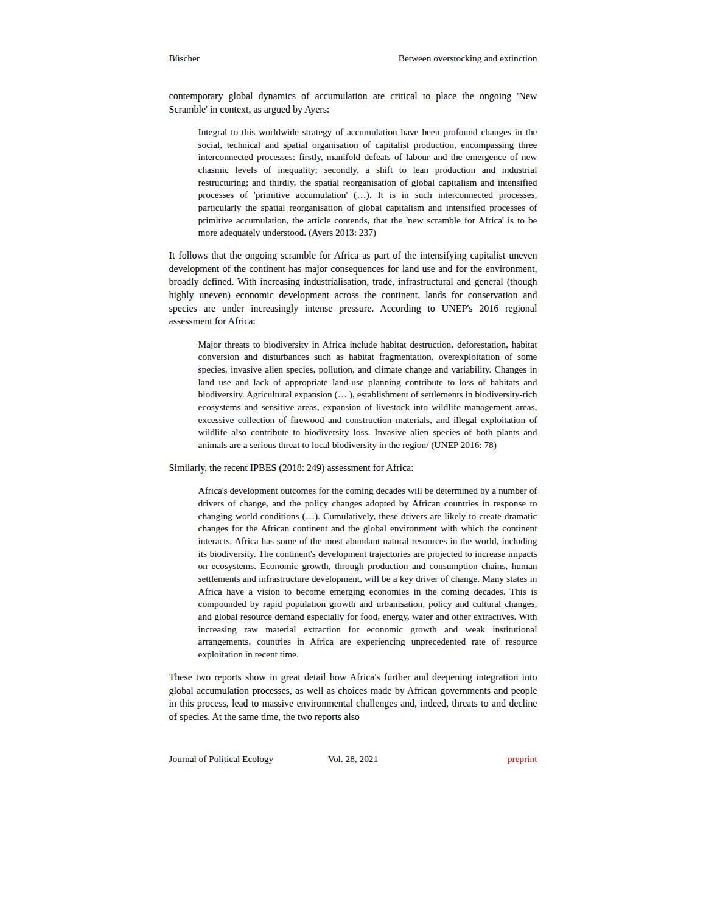Büscher
Between overstocking and extinction
contemporary global dynamics of accumulation are critical to place the ongoing 'New Scramble' in context, as argued by Ayers:
Integral to this worldwide strategy of accumulation have been profound changes in the social, technical and spatial organisation of capitalist production, encompassing three interconnected processes: firstly, manifold defeats of labour and the emergence of new chasmic levels of inequality; secondly, a shift to lean production and industrial restructuring; and thirdly, the spatial reorganisation of global capitalism and intensified processes of 'primitive accumulation' (…). It is in such interconnected processes, particularly the spatial reorganisation of global capitalism and intensified processes of primitive accumulation, the article contends, that the 'new scramble for Africa' is to be more adequately understood. (Ayers 2013: 237)
It follows that the ongoing scramble for Africa as part of the intensifying capitalist uneven development of the continent has major consequences for land use and for the environment, broadly defined. With increasing industrialisation, trade, infrastructural and general (though highly uneven) economic development across the continent, lands for conservation and species are under increasingly intense pressure. According to UNEP's 2016 regional assessment for Africa:
Major threats to biodiversity in Africa include habitat destruction, deforestation, habitat conversion and disturbances such as habitat fragmentation, overexploitation of some species, invasive alien species, pollution, and climate change and variability. Changes in land use and lack of appropriate land-use planning contribute to loss of habitats and biodiversity. Agricultural expansion (… ), establishment of settlements in biodiversity-rich ecosystems and sensitive areas, expansion of livestock into wildlife management areas, excessive collection of firewood and construction materials, and illegal exploitation of wildlife also contribute to biodiversity loss. Invasive alien species of both plants and animals are a serious threat to local biodiversity in the region/ (UNEP 2016: 78)
Similarly, the recent IPBES (2018: 249) assessment for Africa:
Africa's development outcomes for the coming decades will be determined by a number of drivers of change, and the policy changes adopted by African countries in response to changing world conditions (…). Cumulatively, these drivers are likely to create dramatic changes for the African continent and the global environment with which the continent interacts. Africa has some of the most abundant natural resources in the world, including its biodiversity. The continent's development trajectories are projected to increase impacts on ecosystems. Economic growth, through production and consumption chains, human settlements and infrastructure development, will be a key driver of change. Many states in Africa have a vision to become emerging economies in the coming decades. This is compounded by rapid population growth and urbanisation, policy and cultural changes, and global resource demand especially for food, energy, water and other extractives. With increasing raw material extraction for economic growth and weak institutional arrangements, countries in Africa are experiencing unprecedented rate of resource exploitation in recent time.
These two reports show in great detail how Africa's further and deepening integration into global accumulation processes, as well as choices made by African governments and people in this process, lead to massive environmental challenges and, indeed, threats to and decline of species. At the same time, the two reports also
Journal of Political Ecology
Vol. 28, 2021
preprint